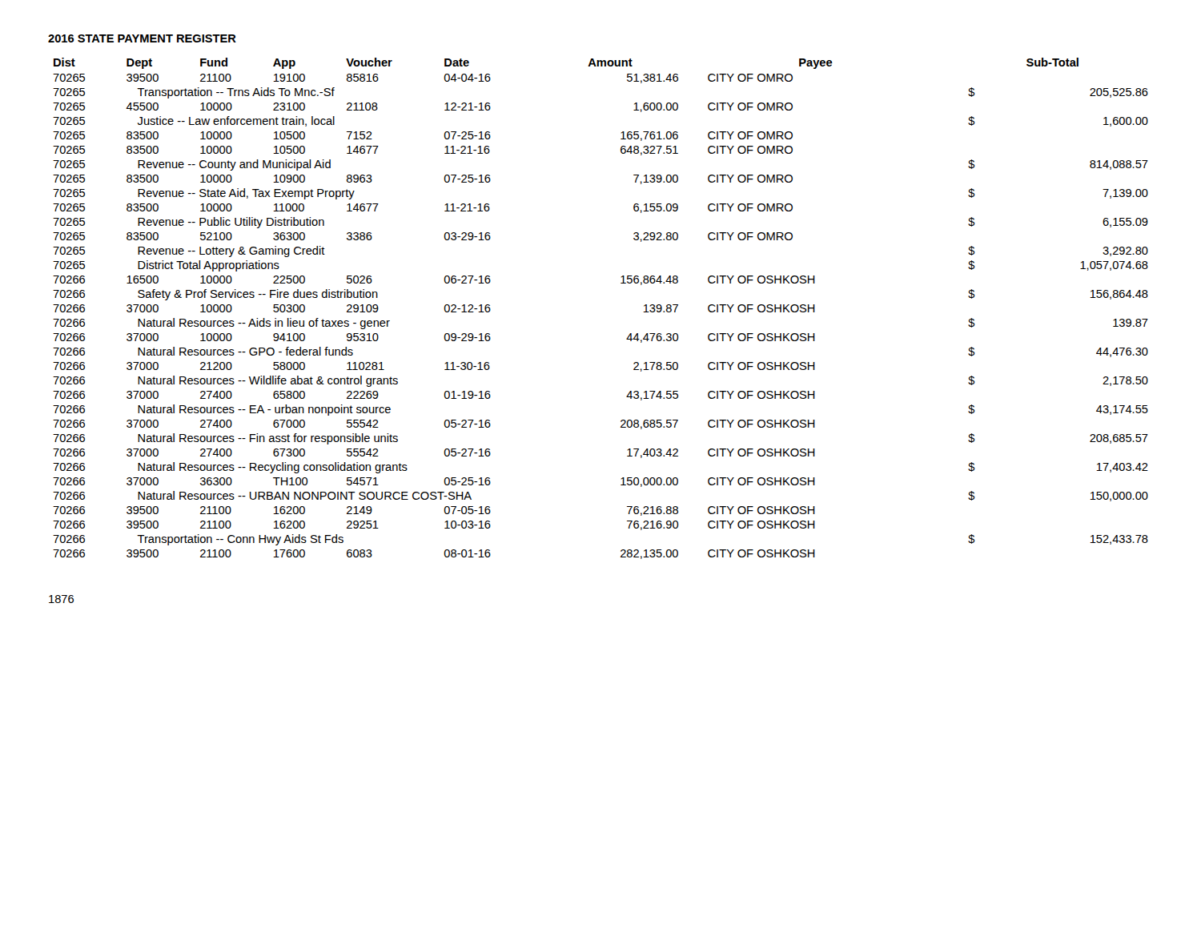2016 STATE PAYMENT REGISTER
| Dist | Dept | Fund | App | Voucher | Date | Amount | Payee | Sub-Total |
| --- | --- | --- | --- | --- | --- | --- | --- | --- |
| 70265 | 39500 | 21100 | 19100 | 85816 | 04-04-16 | 51,381.46 | CITY OF OMRO | | |
| 70265 | Transportation -- Trns Aids To Mnc.-Sf | | | $ | 205,525.86 |
| 70265 | 45500 | 10000 | 23100 | 21108 | 12-21-16 | 1,600.00 | CITY OF OMRO | | |
| 70265 | Justice -- Law enforcement train, local | | | $ | 1,600.00 |
| 70265 | 83500 | 10000 | 10500 | 7152 | 07-25-16 | 165,761.06 | CITY OF OMRO | | |
| 70265 | 83500 | 10000 | 10500 | 14677 | 11-21-16 | 648,327.51 | CITY OF OMRO | | |
| 70265 | Revenue -- County and Municipal Aid | | | $ | 814,088.57 |
| 70265 | 83500 | 10000 | 10900 | 8963 | 07-25-16 | 7,139.00 | CITY OF OMRO | | |
| 70265 | Revenue -- State Aid, Tax Exempt Proprty | | | $ | 7,139.00 |
| 70265 | 83500 | 10000 | 11000 | 14677 | 11-21-16 | 6,155.09 | CITY OF OMRO | | |
| 70265 | Revenue -- Public Utility Distribution | | | $ | 6,155.09 |
| 70265 | 83500 | 52100 | 36300 | 3386 | 03-29-16 | 3,292.80 | CITY OF OMRO | | |
| 70265 | Revenue -- Lottery & Gaming Credit | | | $ | 3,292.80 |
| 70265 | District Total Appropriations | | | $ | 1,057,074.68 |
| 70266 | 16500 | 10000 | 22500 | 5026 | 06-27-16 | 156,864.48 | CITY OF OSHKOSH | | |
| 70266 | Safety & Prof Services -- Fire dues distribution | | | $ | 156,864.48 |
| 70266 | 37000 | 10000 | 50300 | 29109 | 02-12-16 | 139.87 | CITY OF OSHKOSH | | |
| 70266 | Natural Resources -- Aids in lieu of taxes - gener | | | $ | 139.87 |
| 70266 | 37000 | 10000 | 94100 | 95310 | 09-29-16 | 44,476.30 | CITY OF OSHKOSH | | |
| 70266 | Natural Resources -- GPO - federal funds | | | $ | 44,476.30 |
| 70266 | 37000 | 21200 | 58000 | 110281 | 11-30-16 | 2,178.50 | CITY OF OSHKOSH | | |
| 70266 | Natural Resources -- Wildlife abat & control grants | | | $ | 2,178.50 |
| 70266 | 37000 | 27400 | 65800 | 22269 | 01-19-16 | 43,174.55 | CITY OF OSHKOSH | | |
| 70266 | Natural Resources -- EA - urban nonpoint source | | | $ | 43,174.55 |
| 70266 | 37000 | 27400 | 67000 | 55542 | 05-27-16 | 208,685.57 | CITY OF OSHKOSH | | |
| 70266 | Natural Resources -- Fin asst for responsible units | | | $ | 208,685.57 |
| 70266 | 37000 | 27400 | 67300 | 55542 | 05-27-16 | 17,403.42 | CITY OF OSHKOSH | | |
| 70266 | Natural Resources -- Recycling consolidation grants | | | $ | 17,403.42 |
| 70266 | 37000 | 36300 | TH100 | 54571 | 05-25-16 | 150,000.00 | CITY OF OSHKOSH | | |
| 70266 | Natural Resources -- URBAN NONPOINT SOURCE COST-SHA | | | $ | 150,000.00 |
| 70266 | 39500 | 21100 | 16200 | 2149 | 07-05-16 | 76,216.88 | CITY OF OSHKOSH | | |
| 70266 | 39500 | 21100 | 16200 | 29251 | 10-03-16 | 76,216.90 | CITY OF OSHKOSH | | |
| 70266 | Transportation -- Conn Hwy Aids St Fds | | | $ | 152,433.78 |
| 70266 | 39500 | 21100 | 17600 | 6083 | 08-01-16 | 282,135.00 | CITY OF OSHKOSH | | |
1876